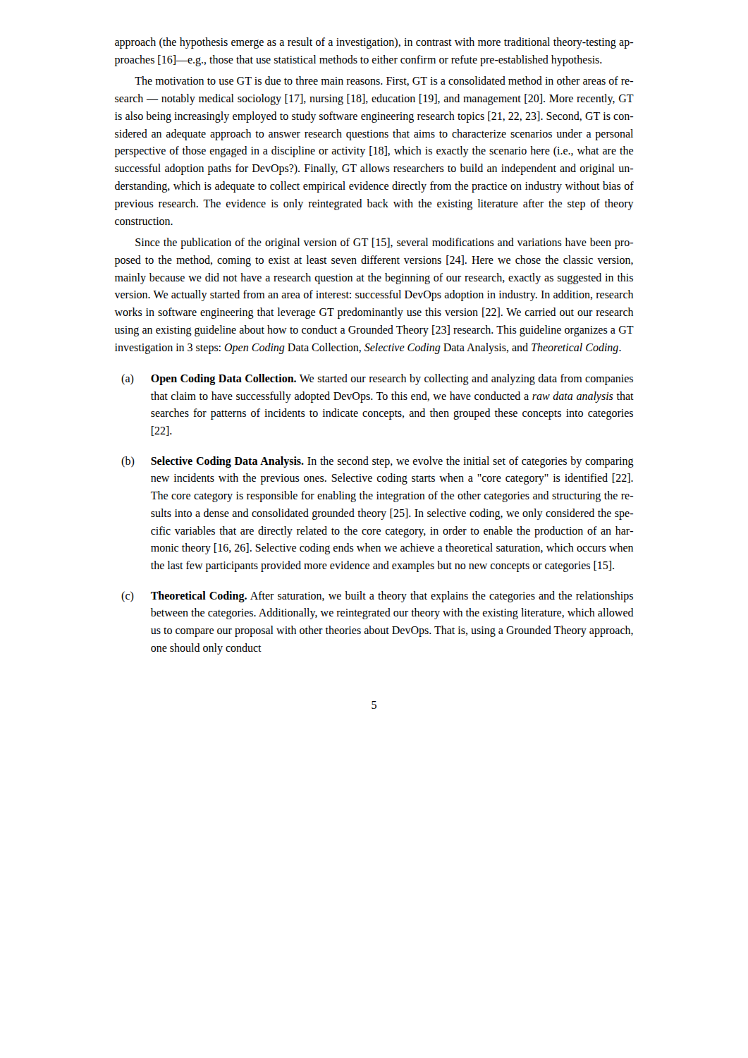approach (the hypothesis emerge as a result of a investigation), in contrast with more traditional theory-testing approaches [16]—e.g., those that use statistical methods to either confirm or refute pre-established hypothesis.
The motivation to use GT is due to three main reasons. First, GT is a consolidated method in other areas of research — notably medical sociology [17], nursing [18], education [19], and management [20]. More recently, GT is also being increasingly employed to study software engineering research topics [21, 22, 23]. Second, GT is considered an adequate approach to answer research questions that aims to characterize scenarios under a personal perspective of those engaged in a discipline or activity [18], which is exactly the scenario here (i.e., what are the successful adoption paths for DevOps?). Finally, GT allows researchers to build an independent and original understanding, which is adequate to collect empirical evidence directly from the practice on industry without bias of previous research. The evidence is only reintegrated back with the existing literature after the step of theory construction.
Since the publication of the original version of GT [15], several modifications and variations have been proposed to the method, coming to exist at least seven different versions [24]. Here we chose the classic version, mainly because we did not have a research question at the beginning of our research, exactly as suggested in this version. We actually started from an area of interest: successful DevOps adoption in industry. In addition, research works in software engineering that leverage GT predominantly use this version [22]. We carried out our research using an existing guideline about how to conduct a Grounded Theory [23] research. This guideline organizes a GT investigation in 3 steps: Open Coding Data Collection, Selective Coding Data Analysis, and Theoretical Coding.
Open Coding Data Collection. We started our research by collecting and analyzing data from companies that claim to have successfully adopted DevOps. To this end, we have conducted a raw data analysis that searches for patterns of incidents to indicate concepts, and then grouped these concepts into categories [22].
Selective Coding Data Analysis. In the second step, we evolve the initial set of categories by comparing new incidents with the previous ones. Selective coding starts when a "core category" is identified [22]. The core category is responsible for enabling the integration of the other categories and structuring the results into a dense and consolidated grounded theory [25]. In selective coding, we only considered the specific variables that are directly related to the core category, in order to enable the production of an harmonic theory [16, 26]. Selective coding ends when we achieve a theoretical saturation, which occurs when the last few participants provided more evidence and examples but no new concepts or categories [15].
Theoretical Coding. After saturation, we built a theory that explains the categories and the relationships between the categories. Additionally, we reintegrated our theory with the existing literature, which allowed us to compare our proposal with other theories about DevOps. That is, using a Grounded Theory approach, one should only conduct
5